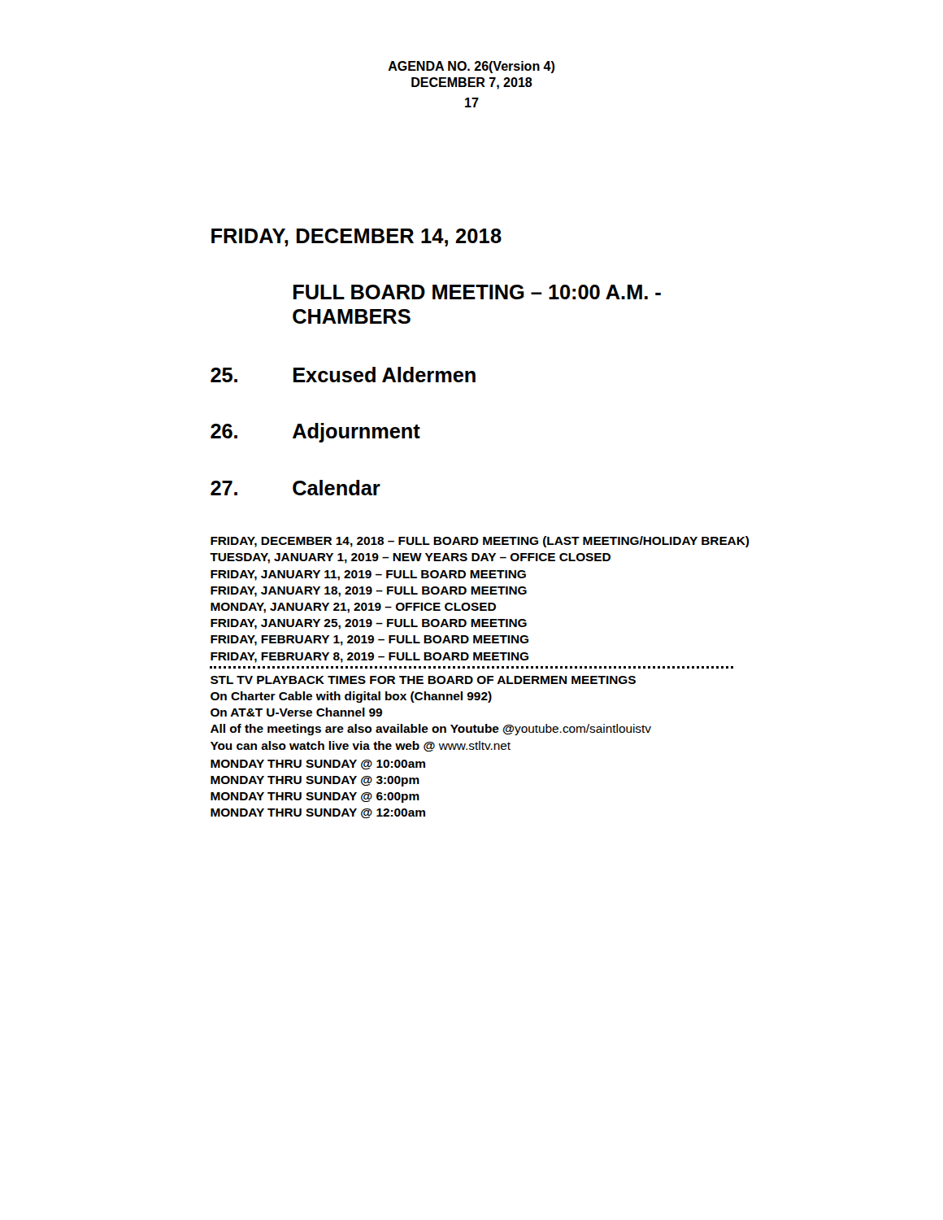AGENDA NO. 26(Version 4)
DECEMBER 7, 2018
17
FRIDAY, DECEMBER 14, 2018
FULL BOARD MEETING – 10:00 A.M. - CHAMBERS
25. Excused Aldermen
26. Adjournment
27. Calendar
FRIDAY, DECEMBER 14, 2018 – FULL BOARD MEETING (LAST MEETING/HOLIDAY BREAK)
TUESDAY, JANUARY 1, 2019 – NEW YEARS DAY – OFFICE CLOSED
FRIDAY, JANUARY 11, 2019 – FULL BOARD MEETING
FRIDAY, JANUARY 18, 2019 – FULL BOARD MEETING
MONDAY, JANUARY 21, 2019 – OFFICE CLOSED
FRIDAY, JANUARY 25, 2019 – FULL BOARD MEETING
FRIDAY, FEBRUARY 1, 2019 – FULL BOARD MEETING
FRIDAY, FEBRUARY 8, 2019 – FULL BOARD MEETING
STL TV PLAYBACK TIMES FOR THE BOARD OF ALDERMEN MEETINGS
On Charter Cable with digital box (Channel 992)
On AT&T U-Verse Channel 99
All of the meetings are also available on Youtube @youtube.com/saintlouistv
You can also watch live via the web @ www.stltv.net
MONDAY THRU SUNDAY @ 10:00am
MONDAY THRU SUNDAY @ 3:00pm
MONDAY THRU SUNDAY @ 6:00pm
MONDAY THRU SUNDAY @ 12:00am